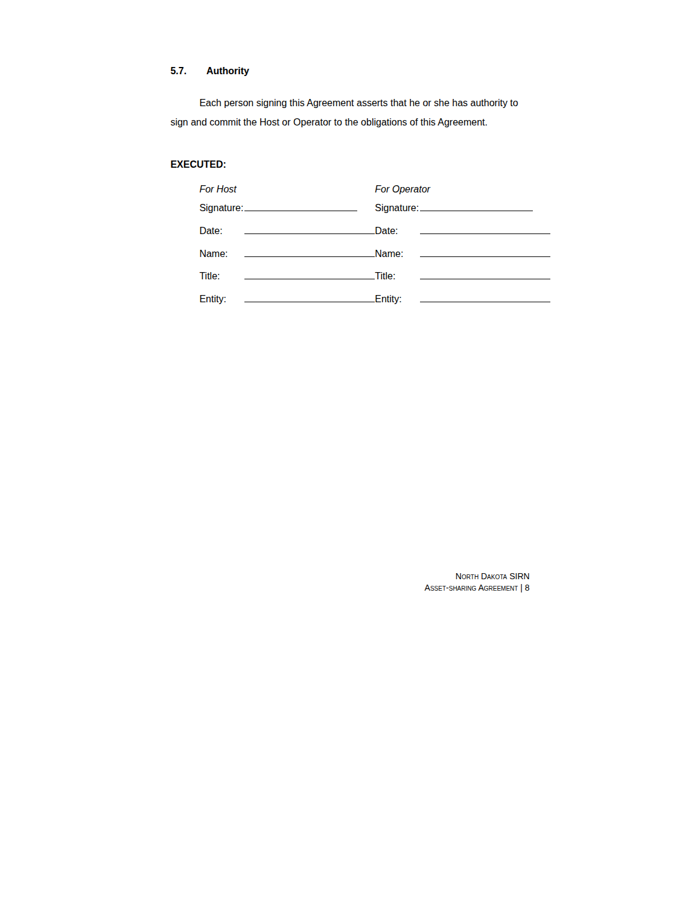5.7. Authority
Each person signing this Agreement asserts that he or she has authority to sign and commit the Host or Operator to the obligations of this Agreement.
EXECUTED:
| For Host | For Operator |
| Signature: | Signature: |
| Date: | Date: |
| Name: | Name: |
| Title: | Title: |
| Entity: | Entity: |
North Dakota SIRN Asset-sharing Agreement | 8